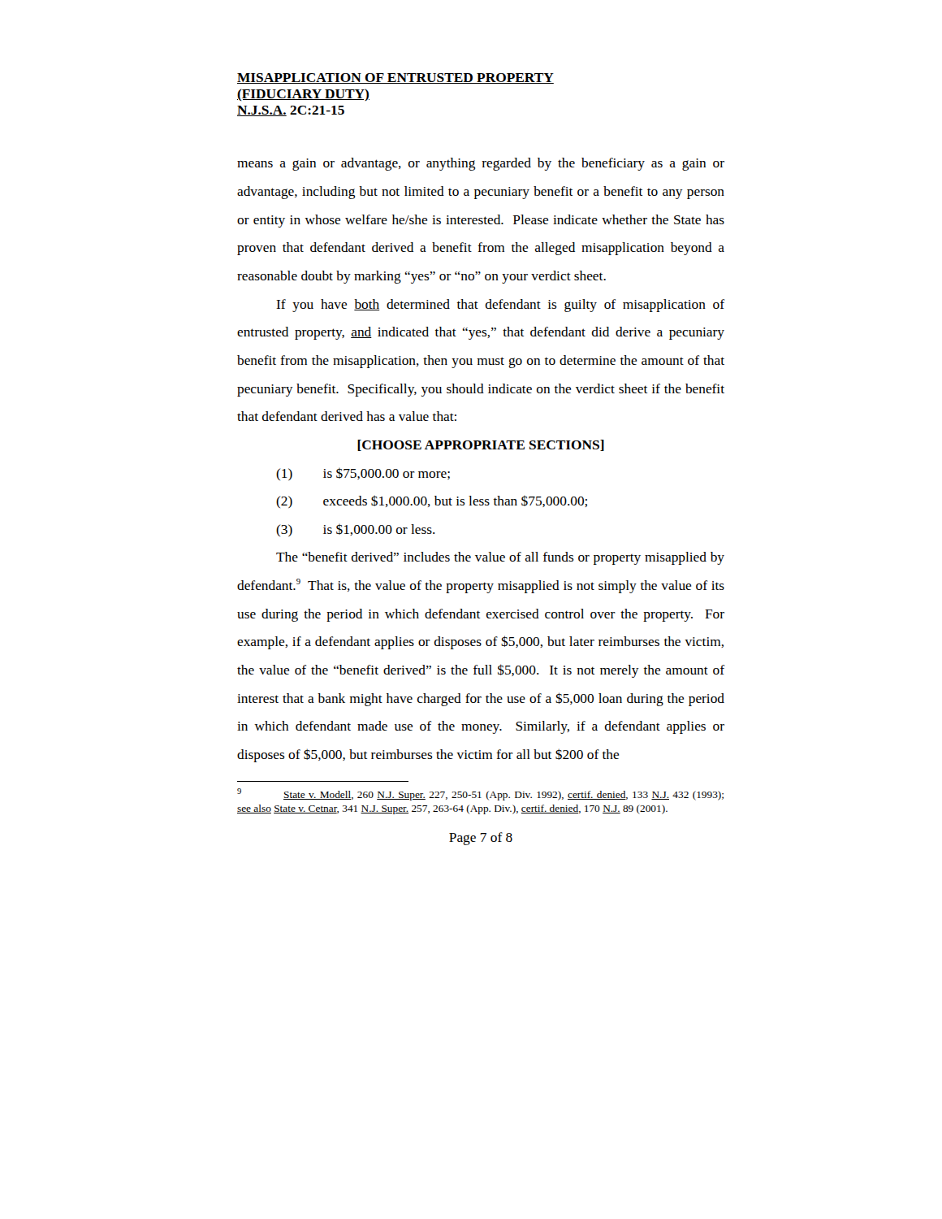MISAPPLICATION OF ENTRUSTED PROPERTY (FIDUCIARY DUTY) N.J.S.A. 2C:21-15
means a gain or advantage, or anything regarded by the beneficiary as a gain or advantage, including but not limited to a pecuniary benefit or a benefit to any person or entity in whose welfare he/she is interested. Please indicate whether the State has proven that defendant derived a benefit from the alleged misapplication beyond a reasonable doubt by marking “yes” or “no” on your verdict sheet.
If you have both determined that defendant is guilty of misapplication of entrusted property, and indicated that “yes,” that defendant did derive a pecuniary benefit from the misapplication, then you must go on to determine the amount of that pecuniary benefit. Specifically, you should indicate on the verdict sheet if the benefit that defendant derived has a value that:
[CHOOSE APPROPRIATE SECTIONS]
(1) is $75,000.00 or more; (2) exceeds $1,000.00, but is less than $75,000.00; (3) is $1,000.00 or less.
The “benefit derived” includes the value of all funds or property misapplied by defendant.9 That is, the value of the property misapplied is not simply the value of its use during the period in which defendant exercised control over the property. For example, if a defendant applies or disposes of $5,000, but later reimburses the victim, the value of the “benefit derived” is the full $5,000. It is not merely the amount of interest that a bank might have charged for the use of a $5,000 loan during the period in which defendant made use of the money. Similarly, if a defendant applies or disposes of $5,000, but reimburses the victim for all but $200 of the
9 State v. Modell, 260 N.J. Super. 227, 250-51 (App. Div. 1992), certif. denied, 133 N.J. 432 (1993); see also State v. Cetnar, 341 N.J. Super. 257, 263-64 (App. Div.), certif. denied, 170 N.J. 89 (2001).
Page 7 of 8